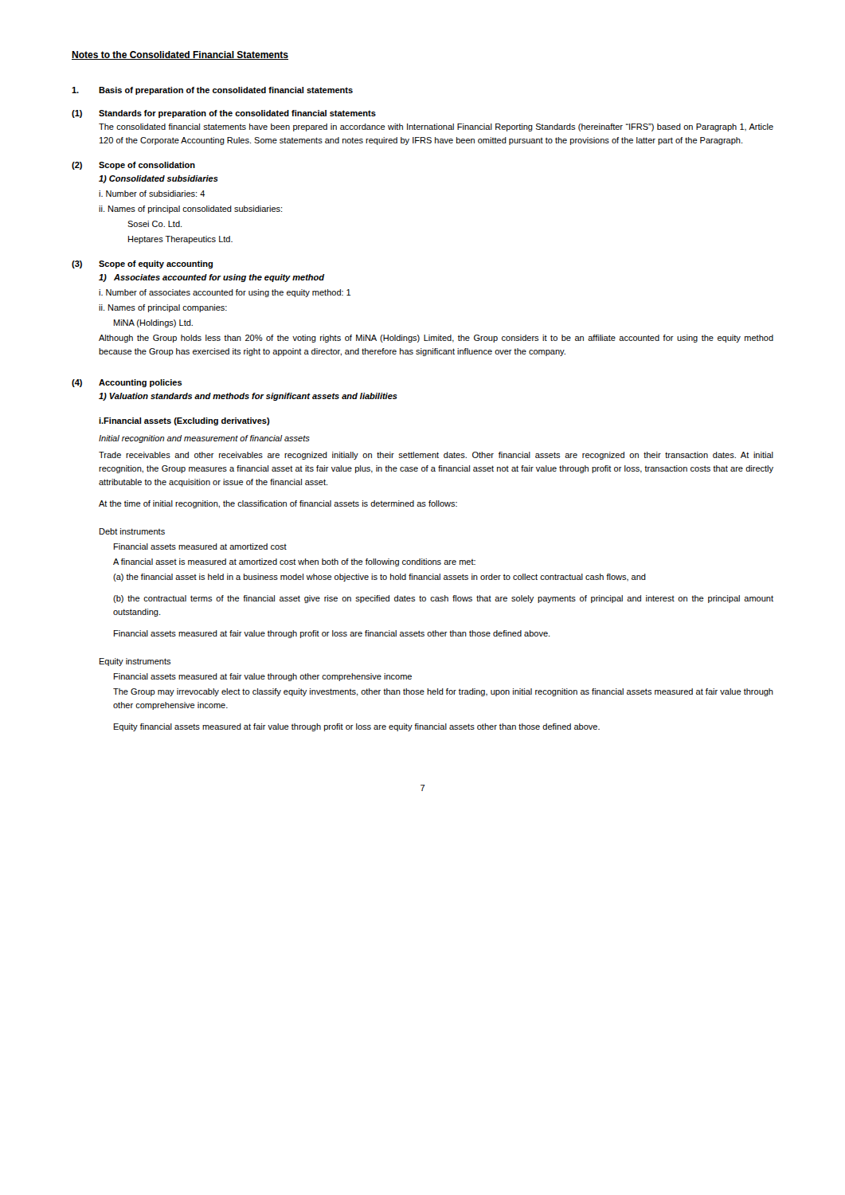Notes to the Consolidated Financial Statements
1.
Basis of preparation of the consolidated financial statements
(1)
Standards for preparation of the consolidated financial statements
The consolidated financial statements have been prepared in accordance with International Financial Reporting Standards (hereinafter “IFRS”) based on Paragraph 1, Article 120 of the Corporate Accounting Rules. Some statements and notes required by IFRS have been omitted pursuant to the provisions of the latter part of the Paragraph.
(2)
Scope of consolidation
1) Consolidated subsidiaries
i. Number of subsidiaries: 4
ii. Names of principal consolidated subsidiaries:
Sosei Co. Ltd.
Heptares Therapeutics Ltd.
(3)
Scope of equity accounting
1) Associates accounted for using the equity method
i. Number of associates accounted for using the equity method: 1
ii. Names of principal companies:
MiNA (Holdings) Ltd.
Although the Group holds less than 20% of the voting rights of MiNA (Holdings) Limited, the Group considers it to be an affiliate accounted for using the equity method because the Group has exercised its right to appoint a director, and therefore has significant influence over the company.
(4)
Accounting policies
1) Valuation standards and methods for significant assets and liabilities
i.Financial assets (Excluding derivatives)
Initial recognition and measurement of financial assets
Trade receivables and other receivables are recognized initially on their settlement dates. Other financial assets are recognized on their transaction dates. At initial recognition, the Group measures a financial asset at its fair value plus, in the case of a financial asset not at fair value through profit or loss, transaction costs that are directly attributable to the acquisition or issue of the financial asset.
At the time of initial recognition, the classification of financial assets is determined as follows:
Debt instruments
Financial assets measured at amortized cost
A financial asset is measured at amortized cost when both of the following conditions are met:
(a) the financial asset is held in a business model whose objective is to hold financial assets in order to collect contractual cash flows, and
(b) the contractual terms of the financial asset give rise on specified dates to cash flows that are solely payments of principal and interest on the principal amount outstanding.
Financial assets measured at fair value through profit or loss are financial assets other than those defined above.
Equity instruments
Financial assets measured at fair value through other comprehensive income
The Group may irrevocably elect to classify equity investments, other than those held for trading, upon initial recognition as financial assets measured at fair value through other comprehensive income.
Equity financial assets measured at fair value through profit or loss are equity financial assets other than those defined above.
7